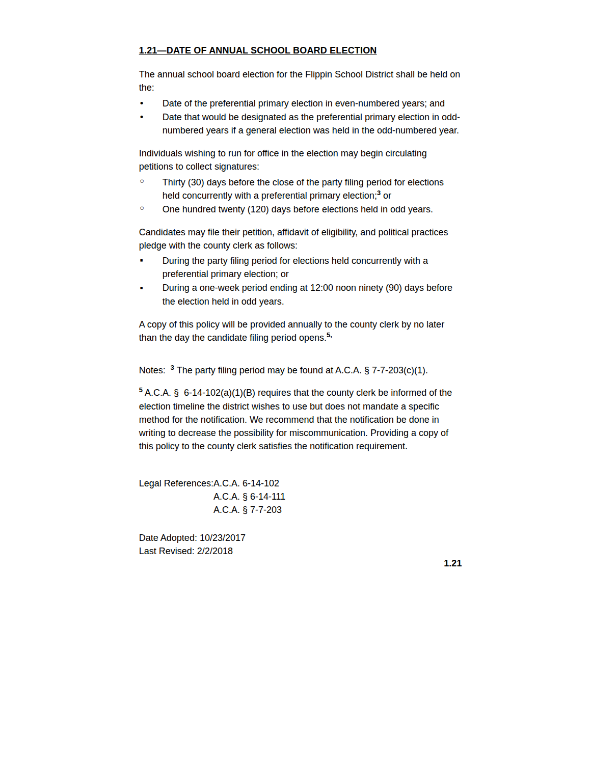1.21—DATE OF ANNUAL SCHOOL BOARD ELECTION
The annual school board election for the Flippin School District shall be held on the:
Date of the preferential primary election in even-numbered years; and
Date that would be designated as the preferential primary election in odd-numbered years if a general election was held in the odd-numbered year.
Individuals wishing to run for office in the election may begin circulating petitions to collect signatures:
Thirty (30) days before the close of the party filing period for elections held concurrently with a preferential primary election;3 or
One hundred twenty (120) days before elections held in odd years.
Candidates may file their petition, affidavit of eligibility, and political practices pledge with the county clerk as follows:
During the party filing period for elections held concurrently with a preferential primary election; or
During a one-week period ending at 12:00 noon ninety (90) days before the election held in odd years.
A copy of this policy will be provided annually to the county clerk by no later than the day the candidate filing period opens.5,
Notes: 3 The party filing period may be found at A.C.A. § 7-7-203(c)(1).
5 A.C.A. § 6-14-102(a)(1)(B) requires that the county clerk be informed of the election timeline the district wishes to use but does not mandate a specific method for the notification. We recommend that the notification be done in writing to decrease the possibility for miscommunication. Providing a copy of this policy to the county clerk satisfies the notification requirement.
| Legal References: | A.C.A. 6-14-102 A.C.A. § 6-14-111 A.C.A. § 7-7-203 |
Date Adopted: 10/23/2017
Last Revised: 2/2/2018
1.21